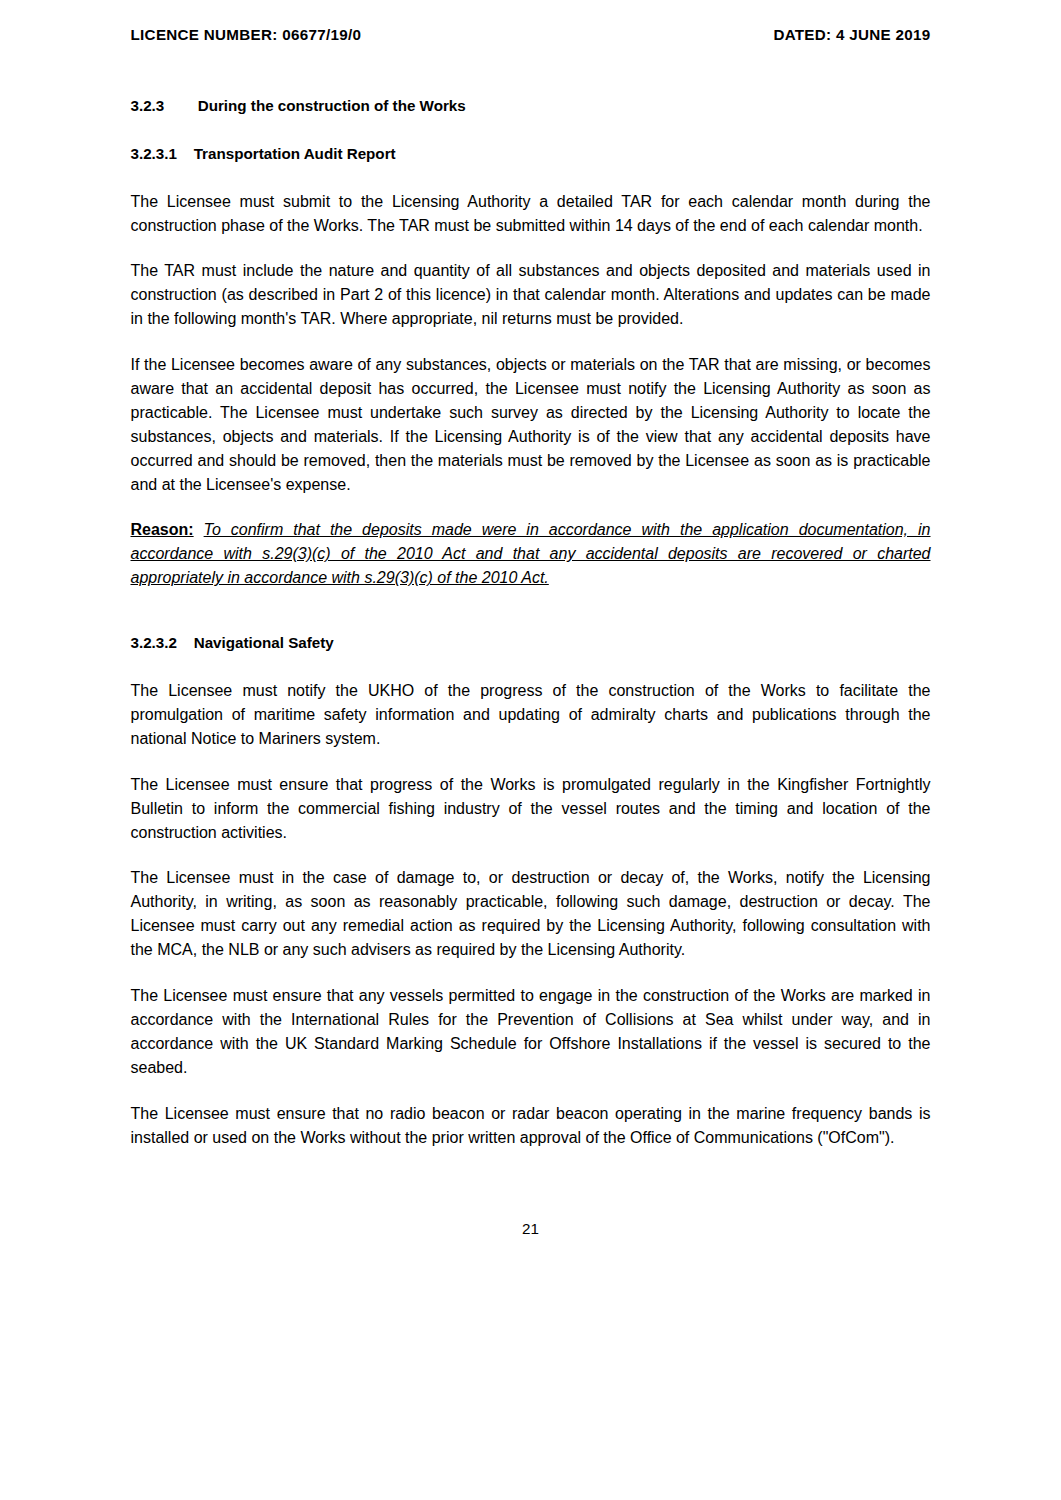LICENCE NUMBER: 06677/19/0
DATED: 4 JUNE 2019
3.2.3 During the construction of the Works
3.2.3.1 Transportation Audit Report
The Licensee must submit to the Licensing Authority a detailed TAR for each calendar month during the construction phase of the Works. The TAR must be submitted within 14 days of the end of each calendar month.
The TAR must include the nature and quantity of all substances and objects deposited and materials used in construction (as described in Part 2 of this licence) in that calendar month. Alterations and updates can be made in the following month's TAR. Where appropriate, nil returns must be provided.
If the Licensee becomes aware of any substances, objects or materials on the TAR that are missing, or becomes aware that an accidental deposit has occurred, the Licensee must notify the Licensing Authority as soon as practicable. The Licensee must undertake such survey as directed by the Licensing Authority to locate the substances, objects and materials. If the Licensing Authority is of the view that any accidental deposits have occurred and should be removed, then the materials must be removed by the Licensee as soon as is practicable and at the Licensee's expense.
Reason: To confirm that the deposits made were in accordance with the application documentation, in accordance with s.29(3)(c) of the 2010 Act and that any accidental deposits are recovered or charted appropriately in accordance with s.29(3)(c) of the 2010 Act.
3.2.3.2 Navigational Safety
The Licensee must notify the UKHO of the progress of the construction of the Works to facilitate the promulgation of maritime safety information and updating of admiralty charts and publications through the national Notice to Mariners system.
The Licensee must ensure that progress of the Works is promulgated regularly in the Kingfisher Fortnightly Bulletin to inform the commercial fishing industry of the vessel routes and the timing and location of the construction activities.
The Licensee must in the case of damage to, or destruction or decay of, the Works, notify the Licensing Authority, in writing, as soon as reasonably practicable, following such damage, destruction or decay. The Licensee must carry out any remedial action as required by the Licensing Authority, following consultation with the MCA, the NLB or any such advisers as required by the Licensing Authority.
The Licensee must ensure that any vessels permitted to engage in the construction of the Works are marked in accordance with the International Rules for the Prevention of Collisions at Sea whilst under way, and in accordance with the UK Standard Marking Schedule for Offshore Installations if the vessel is secured to the seabed.
The Licensee must ensure that no radio beacon or radar beacon operating in the marine frequency bands is installed or used on the Works without the prior written approval of the Office of Communications ("OfCom").
21